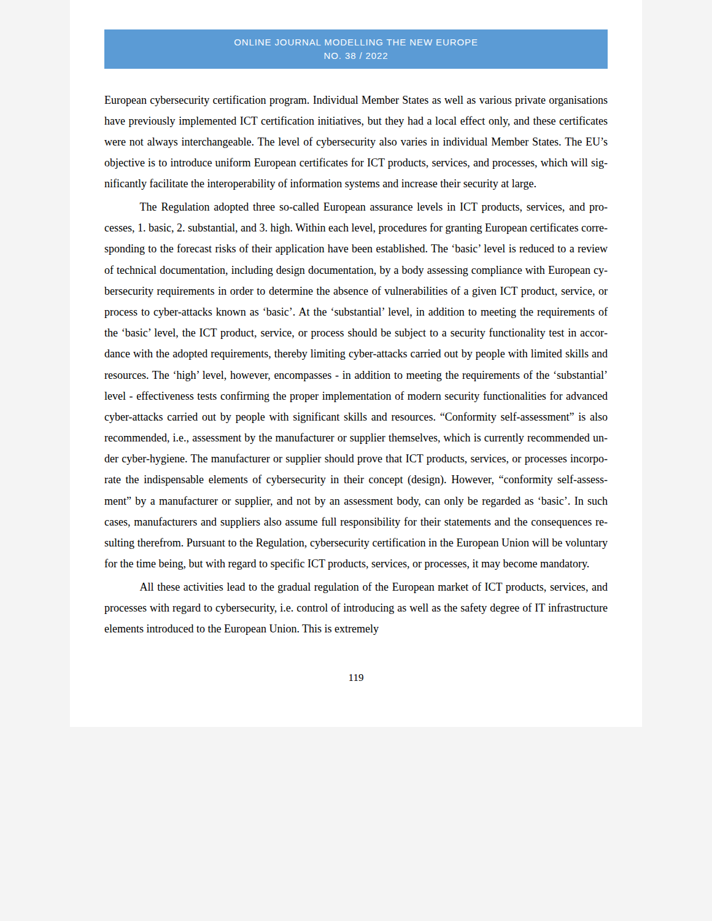Online Journal Modelling the New Europe No. 38 / 2022
European cybersecurity certification program. Individual Member States as well as various private organisations have previously implemented ICT certification initiatives, but they had a local effect only, and these certificates were not always interchangeable. The level of cybersecurity also varies in individual Member States. The EU’s objective is to introduce uniform European certificates for ICT products, services, and processes, which will significantly facilitate the interoperability of information systems and increase their security at large.
The Regulation adopted three so-called European assurance levels in ICT products, services, and processes, 1. basic, 2. substantial, and 3. high. Within each level, procedures for granting European certificates corresponding to the forecast risks of their application have been established. The ‘basic’ level is reduced to a review of technical documentation, including design documentation, by a body assessing compliance with European cybersecurity requirements in order to determine the absence of vulnerabilities of a given ICT product, service, or process to cyber-attacks known as ‘basic’. At the ‘substantial’ level, in addition to meeting the requirements of the ‘basic’ level, the ICT product, service, or process should be subject to a security functionality test in accordance with the adopted requirements, thereby limiting cyber-attacks carried out by people with limited skills and resources. The ‘high’ level, however, encompasses - in addition to meeting the requirements of the ‘substantial’ level - effectiveness tests confirming the proper implementation of modern security functionalities for advanced cyber-attacks carried out by people with significant skills and resources. “Conformity self-assessment” is also recommended, i.e., assessment by the manufacturer or supplier themselves, which is currently recommended under cyber-hygiene. The manufacturer or supplier should prove that ICT products, services, or processes incorporate the indispensable elements of cybersecurity in their concept (design). However, “conformity self-assessment” by a manufacturer or supplier, and not by an assessment body, can only be regarded as ‘basic’. In such cases, manufacturers and suppliers also assume full responsibility for their statements and the consequences resulting therefrom. Pursuant to the Regulation, cybersecurity certification in the European Union will be voluntary for the time being, but with regard to specific ICT products, services, or processes, it may become mandatory.
All these activities lead to the gradual regulation of the European market of ICT products, services, and processes with regard to cybersecurity, i.e. control of introducing as well as the safety degree of IT infrastructure elements introduced to the European Union. This is extremely
119